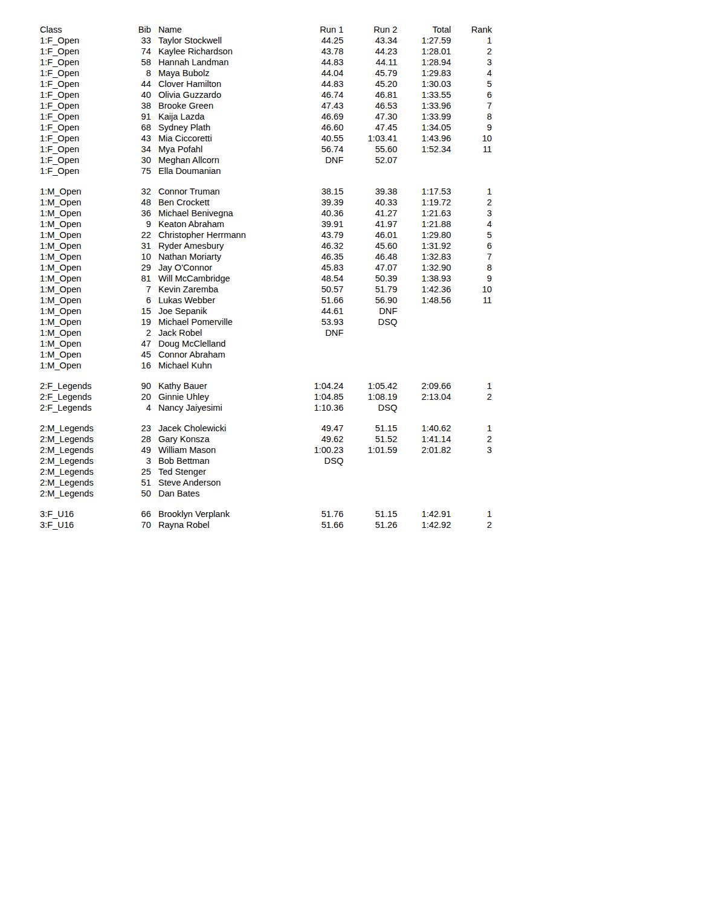| Class | Bib | Name | Run 1 | Run 2 | Total | Rank |
| --- | --- | --- | --- | --- | --- | --- |
| 1:F_Open | 33 | Taylor Stockwell | 44.25 | 43.34 | 1:27.59 | 1 |
| 1:F_Open | 74 | Kaylee Richardson | 43.78 | 44.23 | 1:28.01 | 2 |
| 1:F_Open | 58 | Hannah Landman | 44.83 | 44.11 | 1:28.94 | 3 |
| 1:F_Open | 8 | Maya Bubolz | 44.04 | 45.79 | 1:29.83 | 4 |
| 1:F_Open | 44 | Clover Hamilton | 44.83 | 45.20 | 1:30.03 | 5 |
| 1:F_Open | 40 | Olivia Guzzardo | 46.74 | 46.81 | 1:33.55 | 6 |
| 1:F_Open | 38 | Brooke Green | 47.43 | 46.53 | 1:33.96 | 7 |
| 1:F_Open | 91 | Kaija Lazda | 46.69 | 47.30 | 1:33.99 | 8 |
| 1:F_Open | 68 | Sydney Plath | 46.60 | 47.45 | 1:34.05 | 9 |
| 1:F_Open | 43 | Mia Ciccoretti | 40.55 | 1:03.41 | 1:43.96 | 10 |
| 1:F_Open | 34 | Mya Pofahl | 56.74 | 55.60 | 1:52.34 | 11 |
| 1:F_Open | 30 | Meghan Allcorn | DNF | 52.07 | | |
| 1:F_Open | 75 | Ella Doumanian | | | | |
| 1:M_Open | 32 | Connor Truman | 38.15 | 39.38 | 1:17.53 | 1 |
| 1:M_Open | 48 | Ben Crockett | 39.39 | 40.33 | 1:19.72 | 2 |
| 1:M_Open | 36 | Michael Benivegna | 40.36 | 41.27 | 1:21.63 | 3 |
| 1:M_Open | 9 | Keaton Abraham | 39.91 | 41.97 | 1:21.88 | 4 |
| 1:M_Open | 22 | Christopher Herrmann | 43.79 | 46.01 | 1:29.80 | 5 |
| 1:M_Open | 31 | Ryder Amesbury | 46.32 | 45.60 | 1:31.92 | 6 |
| 1:M_Open | 10 | Nathan Moriarty | 46.35 | 46.48 | 1:32.83 | 7 |
| 1:M_Open | 29 | Jay O'Connor | 45.83 | 47.07 | 1:32.90 | 8 |
| 1:M_Open | 81 | Will McCambridge | 48.54 | 50.39 | 1:38.93 | 9 |
| 1:M_Open | 7 | Kevin Zaremba | 50.57 | 51.79 | 1:42.36 | 10 |
| 1:M_Open | 6 | Lukas Webber | 51.66 | 56.90 | 1:48.56 | 11 |
| 1:M_Open | 15 | Joe Sepanik | 44.61 | DNF | | |
| 1:M_Open | 19 | Michael Pomerville | 53.93 | DSQ | | |
| 1:M_Open | 2 | Jack Robel | DNF | | | |
| 1:M_Open | 47 | Doug McClelland | | | | |
| 1:M_Open | 45 | Connor Abraham | | | | |
| 1:M_Open | 16 | Michael Kuhn | | | | |
| 2:F_Legends | 90 | Kathy Bauer | 1:04.24 | 1:05.42 | 2:09.66 | 1 |
| 2:F_Legends | 20 | Ginnie Uhley | 1:04.85 | 1:08.19 | 2:13.04 | 2 |
| 2:F_Legends | 4 | Nancy Jaiyesimi | 1:10.36 | DSQ | | |
| 2:M_Legends | 23 | Jacek Cholewicki | 49.47 | 51.15 | 1:40.62 | 1 |
| 2:M_Legends | 28 | Gary Konsza | 49.62 | 51.52 | 1:41.14 | 2 |
| 2:M_Legends | 49 | William Mason | 1:00.23 | 1:01.59 | 2:01.82 | 3 |
| 2:M_Legends | 3 | Bob Bettman | DSQ | | | |
| 2:M_Legends | 25 | Ted Stenger | | | | |
| 2:M_Legends | 51 | Steve Anderson | | | | |
| 2:M_Legends | 50 | Dan Bates | | | | |
| 3:F_U16 | 66 | Brooklyn Verplank | 51.76 | 51.15 | 1:42.91 | 1 |
| 3:F_U16 | 70 | Rayna Robel | 51.66 | 51.26 | 1:42.92 | 2 |